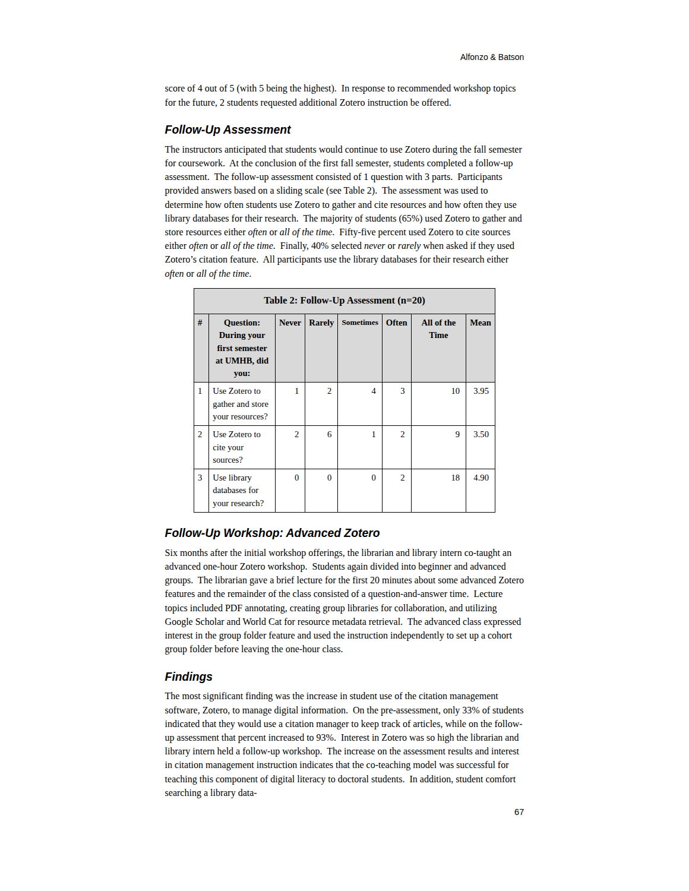Alfonzo & Batson
score of 4 out of 5 (with 5 being the highest). In response to recommended workshop topics for the future, 2 students requested additional Zotero instruction be offered.
Follow-Up Assessment
The instructors anticipated that students would continue to use Zotero during the fall semester for coursework. At the conclusion of the first fall semester, students completed a follow-up assessment. The follow-up assessment consisted of 1 question with 3 parts. Participants provided answers based on a sliding scale (see Table 2). The assessment was used to determine how often students use Zotero to gather and cite resources and how often they use library databases for their research. The majority of students (65%) used Zotero to gather and store resources either often or all of the time. Fifty-five percent used Zotero to cite sources either often or all of the time. Finally, 40% selected never or rarely when asked if they used Zotero’s citation feature. All participants use the library databases for their research either often or all of the time.
Table 2: Follow-Up Assessment (n=20)
| # | Question: During your first semester at UMHB, did you: | Never | Rarely | Sometimes | Often | All of the Time | Mean |
| --- | --- | --- | --- | --- | --- | --- | --- |
| 1 | Use Zotero to gather and store your resources? | 1 | 2 | 4 | 3 | 10 | 3.95 |
| 2 | Use Zotero to cite your sources? | 2 | 6 | 1 | 2 | 9 | 3.50 |
| 3 | Use library databases for your research? | 0 | 0 | 0 | 2 | 18 | 4.90 |
Follow-Up Workshop: Advanced Zotero
Six months after the initial workshop offerings, the librarian and library intern co-taught an advanced one-hour Zotero workshop. Students again divided into beginner and advanced groups. The librarian gave a brief lecture for the first 20 minutes about some advanced Zotero features and the remainder of the class consisted of a question-and-answer time. Lecture topics included PDF annotating, creating group libraries for collaboration, and utilizing Google Scholar and World Cat for resource metadata retrieval. The advanced class expressed interest in the group folder feature and used the instruction independently to set up a cohort group folder before leaving the one-hour class.
Findings
The most significant finding was the increase in student use of the citation management software, Zotero, to manage digital information. On the pre-assessment, only 33% of students indicated that they would use a citation manager to keep track of articles, while on the follow-up assessment that percent increased to 93%. Interest in Zotero was so high the librarian and library intern held a follow-up workshop. The increase on the assessment results and interest in citation management instruction indicates that the co-teaching model was successful for teaching this component of digital literacy to doctoral students. In addition, student comfort searching a library data-
67